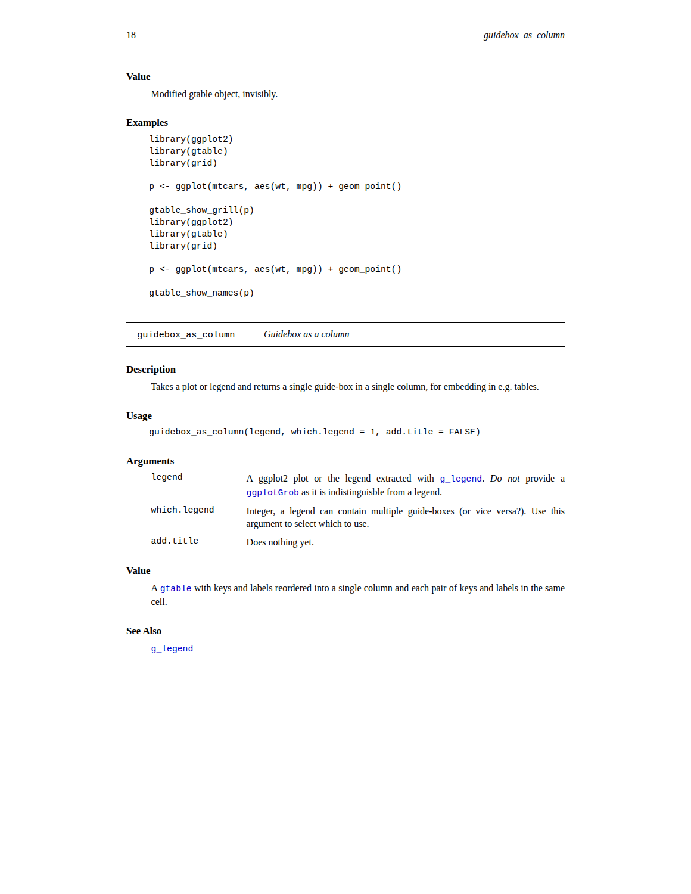18 guidebox_as_column
Value
Modified gtable object, invisibly.
Examples
library(ggplot2)
library(gtable)
library(grid)

p <- ggplot(mtcars, aes(wt, mpg)) + geom_point()

gtable_show_grill(p)
library(ggplot2)
library(gtable)
library(grid)

p <- ggplot(mtcars, aes(wt, mpg)) + geom_point()

gtable_show_names(p)
guidebox_as_column Guidebox as a column
Description
Takes a plot or legend and returns a single guide-box in a single column, for embedding in e.g. tables.
Usage
guidebox_as_column(legend, which.legend = 1, add.title = FALSE)
Arguments
legend
A ggplot2 plot or the legend extracted with g_legend. Do not provide a ggplotGrob as it is indistinguisble from a legend.
which.legend
Integer, a legend can contain multiple guide-boxes (or vice versa?). Use this argument to select which to use.
add.title
Does nothing yet.
Value
A gtable with keys and labels reordered into a single column and each pair of keys and labels in the same cell.
See Also
g_legend